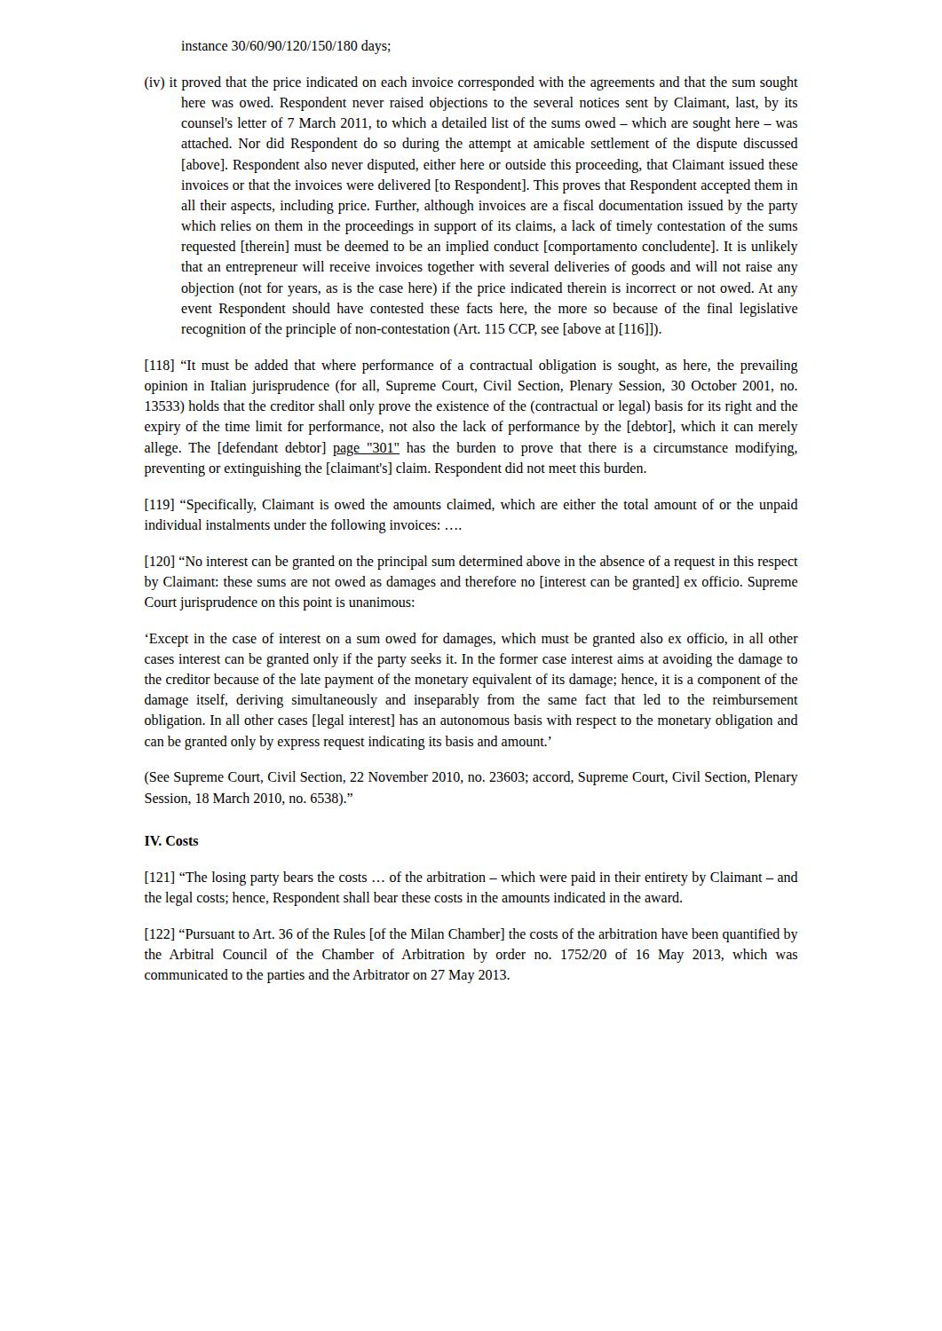instance 30/60/90/120/150/180 days;
(iv) it proved that the price indicated on each invoice corresponded with the agreements and that the sum sought here was owed. Respondent never raised objections to the several notices sent by Claimant, last, by its counsel's letter of 7 March 2011, to which a detailed list of the sums owed – which are sought here – was attached. Nor did Respondent do so during the attempt at amicable settlement of the dispute discussed [above]. Respondent also never disputed, either here or outside this proceeding, that Claimant issued these invoices or that the invoices were delivered [to Respondent]. This proves that Respondent accepted them in all their aspects, including price. Further, although invoices are a fiscal documentation issued by the party which relies on them in the proceedings in support of its claims, a lack of timely contestation of the sums requested [therein] must be deemed to be an implied conduct [comportamento concludente]. It is unlikely that an entrepreneur will receive invoices together with several deliveries of goods and will not raise any objection (not for years, as is the case here) if the price indicated therein is incorrect or not owed. At any event Respondent should have contested these facts here, the more so because of the final legislative recognition of the principle of non-contestation (Art. 115 CCP, see [above at [116]]).
[118] “It must be added that where performance of a contractual obligation is sought, as here, the prevailing opinion in Italian jurisprudence (for all, Supreme Court, Civil Section, Plenary Session, 30 October 2001, no. 13533) holds that the creditor shall only prove the existence of the (contractual or legal) basis for its right and the expiry of the time limit for performance, not also the lack of performance by the [debtor], which it can merely allege. The [defendant debtor] page "301" has the burden to prove that there is a circumstance modifying, preventing or extinguishing the [claimant's] claim. Respondent did not meet this burden.
[119] “Specifically, Claimant is owed the amounts claimed, which are either the total amount of or the unpaid individual instalments under the following invoices: ….
[120] “No interest can be granted on the principal sum determined above in the absence of a request in this respect by Claimant: these sums are not owed as damages and therefore no [interest can be granted] ex officio. Supreme Court jurisprudence on this point is unanimous:
‘Except in the case of interest on a sum owed for damages, which must be granted also ex officio, in all other cases interest can be granted only if the party seeks it. In the former case interest aims at avoiding the damage to the creditor because of the late payment of the monetary equivalent of its damage; hence, it is a component of the damage itself, deriving simultaneously and inseparably from the same fact that led to the reimbursement obligation. In all other cases [legal interest] has an autonomous basis with respect to the monetary obligation and can be granted only by express request indicating its basis and amount.’
(See Supreme Court, Civil Section, 22 November 2010, no. 23603; accord, Supreme Court, Civil Section, Plenary Session, 18 March 2010, no. 6538).”
IV. Costs
[121] “The losing party bears the costs … of the arbitration – which were paid in their entirety by Claimant – and the legal costs; hence, Respondent shall bear these costs in the amounts indicated in the award.
[122] “Pursuant to Art. 36 of the Rules [of the Milan Chamber] the costs of the arbitration have been quantified by the Arbitral Council of the Chamber of Arbitration by order no. 1752/20 of 16 May 2013, which was communicated to the parties and the Arbitrator on 27 May 2013.